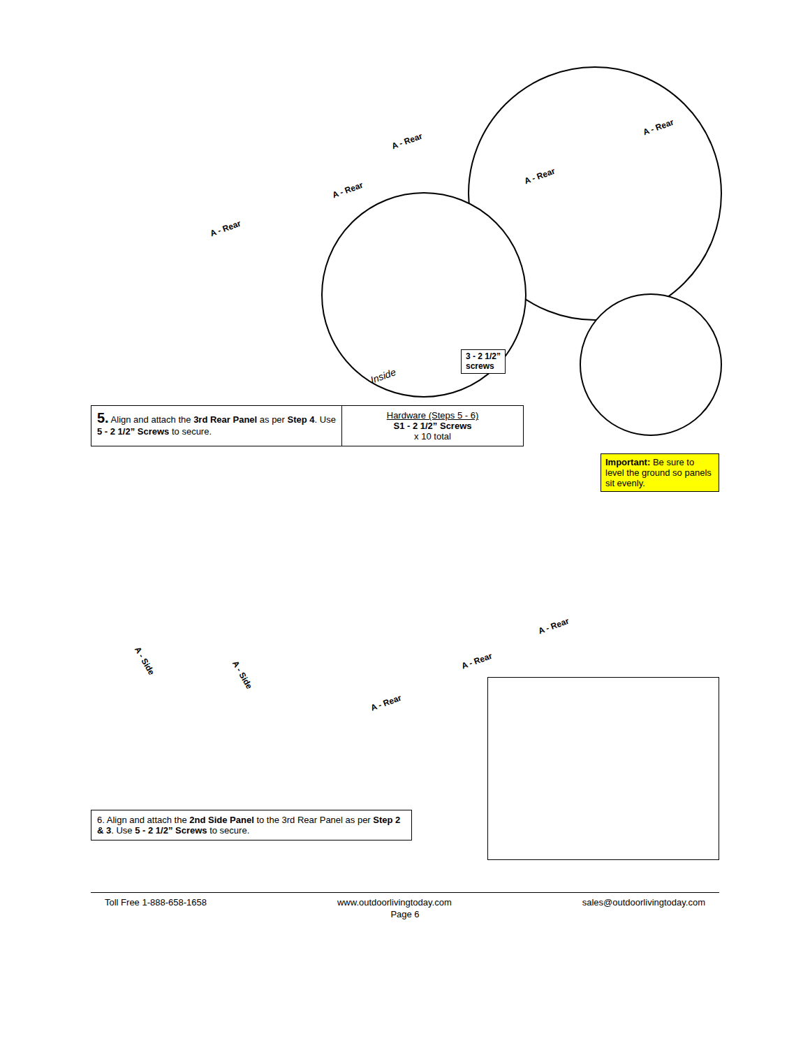A - Rear A - Rear A - Rear
A - Rear A - Rear
Inside
3 - 2 1/2”
screws
5. Align and attach the 3rd Rear Panel as per Step 4. Use 5 - 2 1/2” Screws to secure.
Hardware (Steps 5 - 6)
S1 - 2 1/2” Screws
x 10 total
Important: Be sure to level the ground so panels sit evenly.
A - Side A - Side A - Rear A - Rear A - Rear
6. Align and attach the 2nd Side Panel to the 3rd Rear Panel as per Step 2 & 3. Use 5 - 2 1/2” Screws to secure.
Toll Free 1-888-658-1658 www.outdoorlivingtoday.com sales@outdoorlivingtoday.com
Page 6